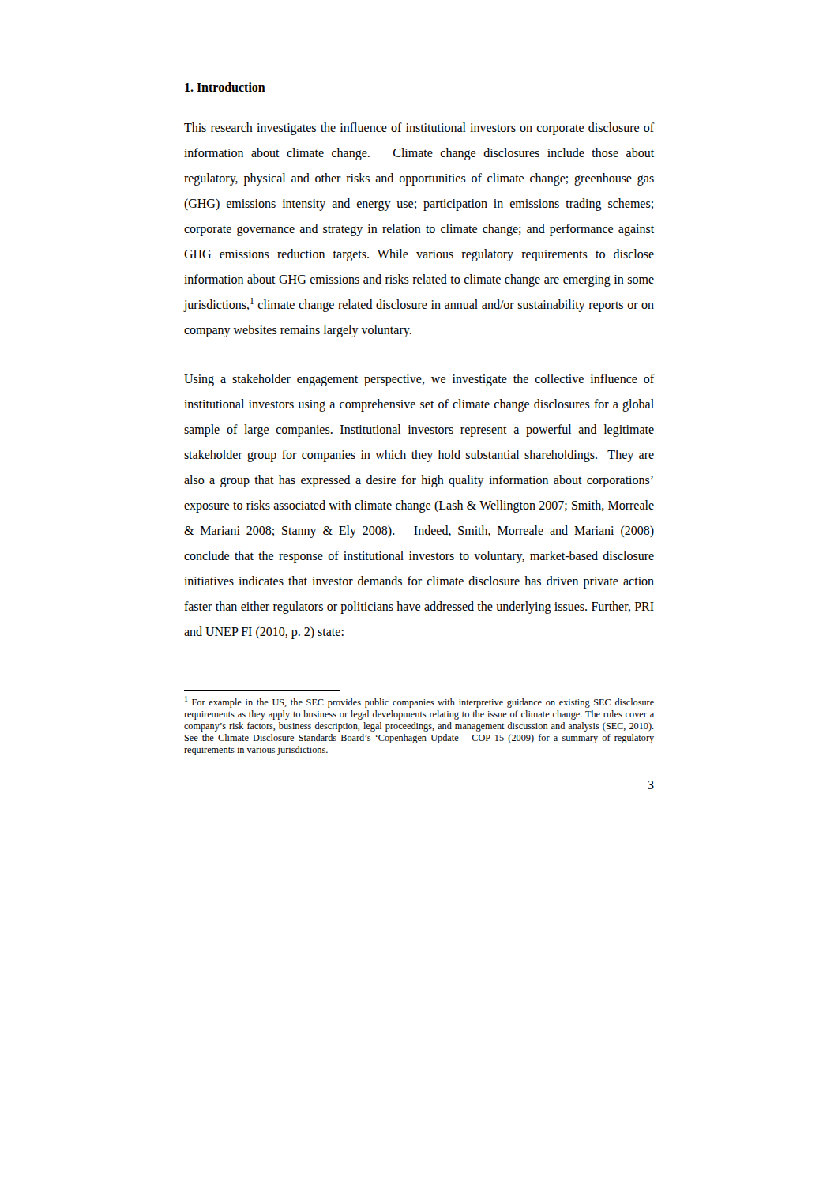1. Introduction
This research investigates the influence of institutional investors on corporate disclosure of information about climate change. Climate change disclosures include those about regulatory, physical and other risks and opportunities of climate change; greenhouse gas (GHG) emissions intensity and energy use; participation in emissions trading schemes; corporate governance and strategy in relation to climate change; and performance against GHG emissions reduction targets. While various regulatory requirements to disclose information about GHG emissions and risks related to climate change are emerging in some jurisdictions,1 climate change related disclosure in annual and/or sustainability reports or on company websites remains largely voluntary.
Using a stakeholder engagement perspective, we investigate the collective influence of institutional investors using a comprehensive set of climate change disclosures for a global sample of large companies. Institutional investors represent a powerful and legitimate stakeholder group for companies in which they hold substantial shareholdings. They are also a group that has expressed a desire for high quality information about corporations’ exposure to risks associated with climate change (Lash & Wellington 2007; Smith, Morreale & Mariani 2008; Stanny & Ely 2008). Indeed, Smith, Morreale and Mariani (2008) conclude that the response of institutional investors to voluntary, market-based disclosure initiatives indicates that investor demands for climate disclosure has driven private action faster than either regulators or politicians have addressed the underlying issues. Further, PRI and UNEP FI (2010, p. 2) state:
1 For example in the US, the SEC provides public companies with interpretive guidance on existing SEC disclosure requirements as they apply to business or legal developments relating to the issue of climate change. The rules cover a company’s risk factors, business description, legal proceedings, and management discussion and analysis (SEC, 2010). See the Climate Disclosure Standards Board’s ‘Copenhagen Update – COP 15 (2009) for a summary of regulatory requirements in various jurisdictions.
3